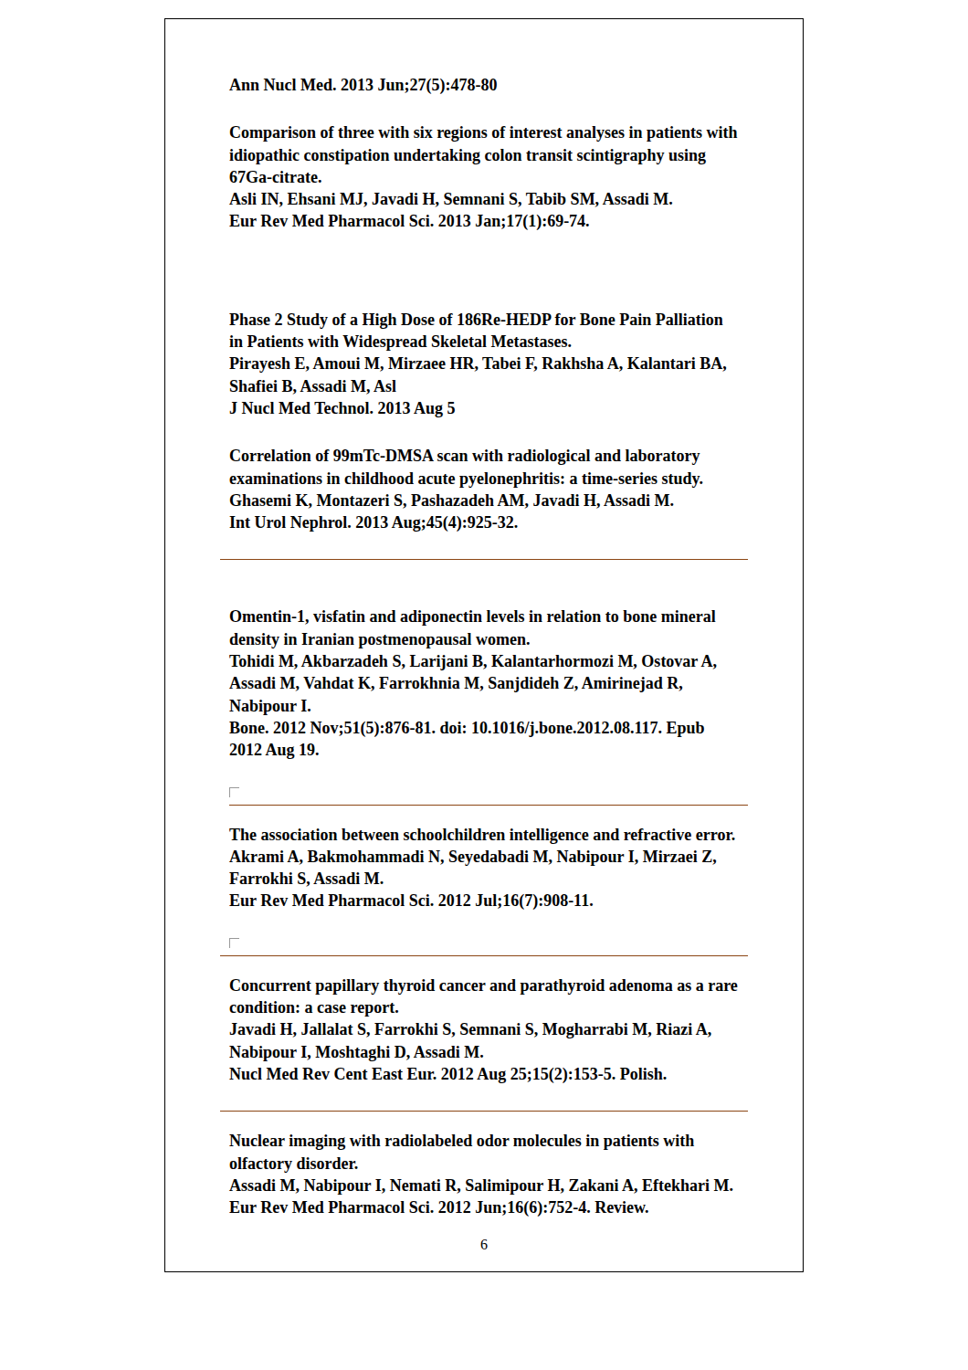Ann Nucl Med. 2013 Jun;27(5):478-80
Comparison of three with six regions of interest analyses in patients with idiopathic constipation undertaking colon transit scintigraphy using 67Ga-citrate.
Asli IN, Ehsani MJ, Javadi H, Semnani S, Tabib SM, Assadi M.
Eur Rev Med Pharmacol Sci. 2013 Jan;17(1):69-74.
Phase 2 Study of a High Dose of 186Re-HEDP for Bone Pain Palliation in Patients with Widespread Skeletal Metastases.
Pirayesh E, Amoui M, Mirzaee HR, Tabei F, Rakhsha A, Kalantari BA, Shafiei B, Assadi M, Asl
J Nucl Med Technol. 2013 Aug 5
Correlation of 99mTc-DMSA scan with radiological and laboratory examinations in childhood acute pyelonephritis: a time-series study.
Ghasemi K, Montazeri S, Pashazadeh AM, Javadi H, Assadi M.
Int Urol Nephrol. 2013 Aug;45(4):925-32.
Omentin-1, visfatin and adiponectin levels in relation to bone mineral density in Iranian postmenopausal women.
Tohidi M, Akbarzadeh S, Larijani B, Kalantarhormozi M, Ostovar A, Assadi M, Vahdat K, Farrokhnia M, Sanjdideh Z, Amirinejad R, Nabipour I.
Bone. 2012 Nov;51(5):876-81. doi: 10.1016/j.bone.2012.08.117. Epub 2012 Aug 19.
The association between schoolchildren intelligence and refractive error.
Akrami A, Bakmohammadi N, Seyedabadi M, Nabipour I, Mirzaei Z, Farrokhi S, Assadi M.
Eur Rev Med Pharmacol Sci. 2012 Jul;16(7):908-11.
Concurrent papillary thyroid cancer and parathyroid adenoma as a rare condition: a case report.
Javadi H, Jallalat S, Farrokhi S, Semnani S, Mogharrabi M, Riazi A, Nabipour I, Moshtaghi D, Assadi M.
Nucl Med Rev Cent East Eur. 2012 Aug 25;15(2):153-5. Polish.
Nuclear imaging with radiolabeled odor molecules in patients with olfactory disorder.
Assadi M, Nabipour I, Nemati R, Salimipour H, Zakani A, Eftekhari M.
Eur Rev Med Pharmacol Sci. 2012 Jun;16(6):752-4. Review.
6